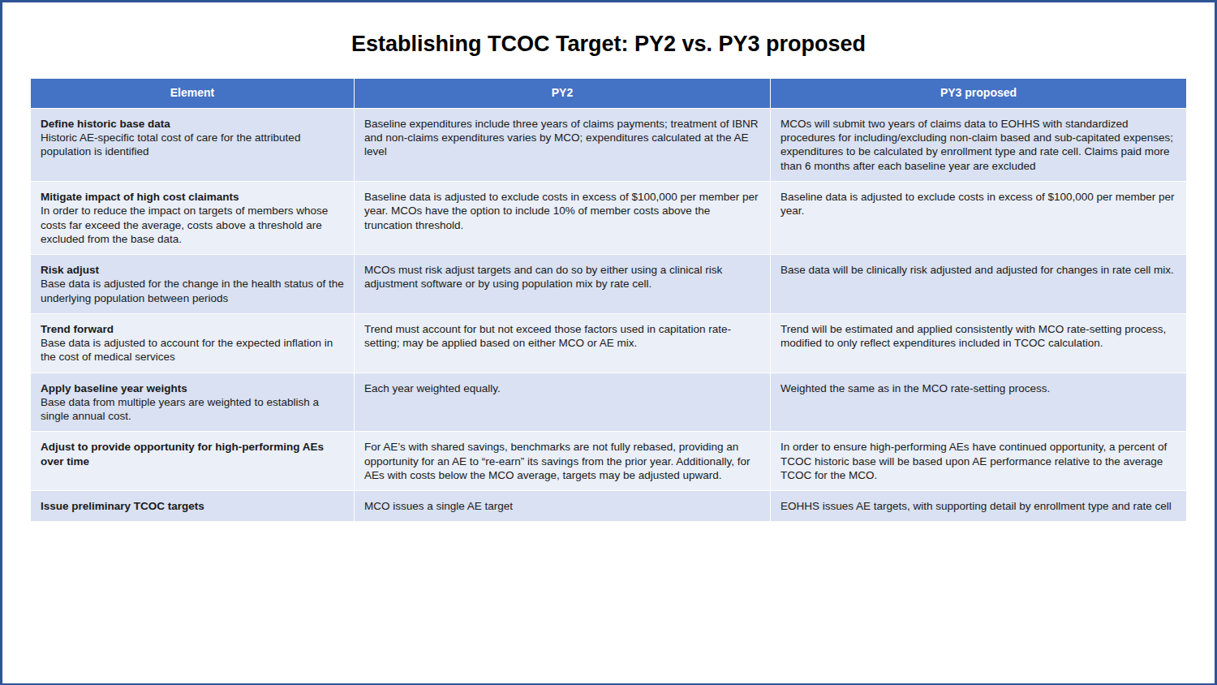Establishing TCOC Target: PY2 vs. PY3 proposed
| Element | PY2 | PY3 proposed |
| --- | --- | --- |
| Define historic base data Historic AE-specific total cost of care for the attributed population is identified | Baseline expenditures include three years of claims payments; treatment of IBNR and non-claims expenditures varies by MCO; expenditures calculated at the AE level | MCOs will submit two years of claims data to EOHHS with standardized procedures for including/excluding non-claim based and sub-capitated expenses; expenditures to be calculated by enrollment type and rate cell. Claims paid more than 6 months after each baseline year are excluded |
| Mitigate impact of high cost claimants In order to reduce the impact on targets of members whose costs far exceed the average, costs above a threshold are excluded from the base data. | Baseline data is adjusted to exclude costs in excess of $100,000 per member per year. MCOs have the option to include 10% of member costs above the truncation threshold. | Baseline data is adjusted to exclude costs in excess of $100,000 per member per year. |
| Risk adjust Base data is adjusted for the change in the health status of the underlying population between periods | MCOs must risk adjust targets and can do so by either using a clinical risk adjustment software or by using population mix by rate cell. | Base data will be clinically risk adjusted and adjusted for changes in rate cell mix. |
| Trend forward Base data is adjusted to account for the expected inflation in the cost of medical services | Trend must account for but not exceed those factors used in capitation rate-setting; may be applied based on either MCO or AE mix. | Trend will be estimated and applied consistently with MCO rate-setting process, modified to only reflect expenditures included in TCOC calculation. |
| Apply baseline year weights Base data from multiple years are weighted to establish a single annual cost. | Each year weighted equally. | Weighted the same as in the MCO rate-setting process. |
| Adjust to provide opportunity for high-performing AEs over time | For AE’s with shared savings, benchmarks are not fully rebased, providing an opportunity for an AE to “re-earn” its savings from the prior year. Additionally, for AEs with costs below the MCO average, targets may be adjusted upward. | In order to ensure high-performing AEs have continued opportunity, a percent of TCOC historic base will be based upon AE performance relative to the average TCOC for the MCO. |
| Issue preliminary TCOC targets | MCO issues a single AE target | EOHHS issues AE targets, with supporting detail by enrollment type and rate cell |